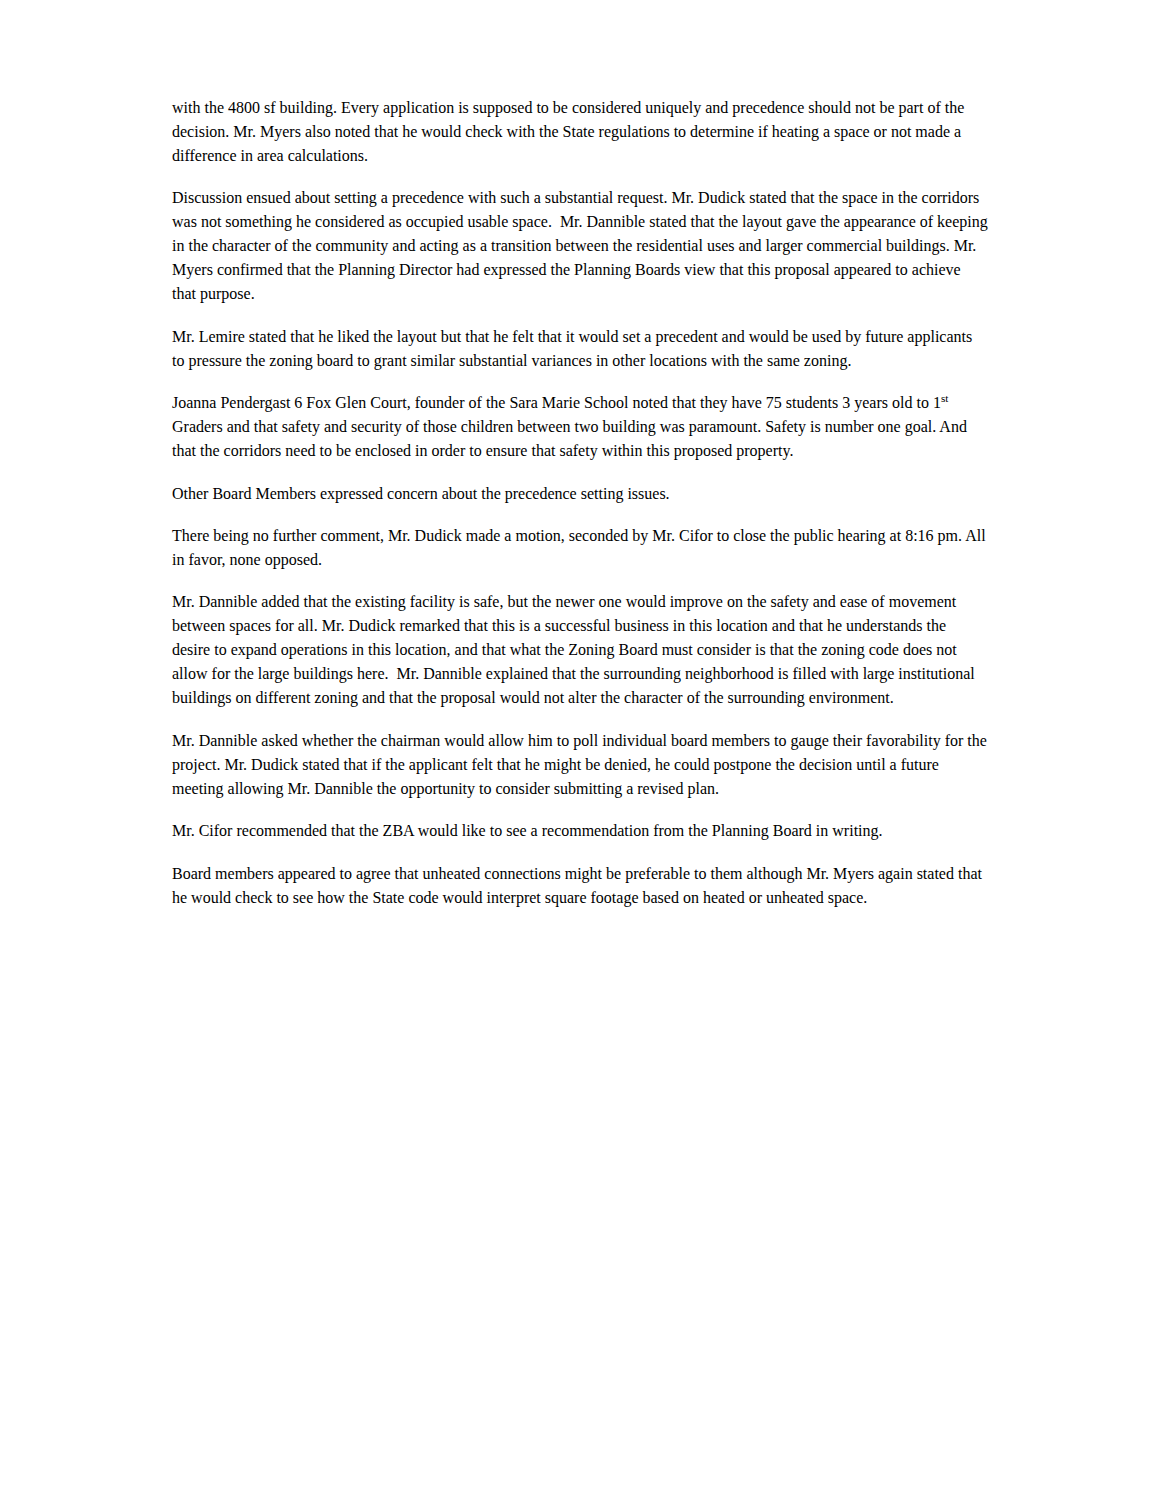with the 4800 sf building. Every application is supposed to be considered uniquely and precedence should not be part of the decision. Mr. Myers also noted that he would check with the State regulations to determine if heating a space or not made a difference in area calculations.
Discussion ensued about setting a precedence with such a substantial request. Mr. Dudick stated that the space in the corridors was not something he considered as occupied usable space. Mr. Dannible stated that the layout gave the appearance of keeping in the character of the community and acting as a transition between the residential uses and larger commercial buildings. Mr. Myers confirmed that the Planning Director had expressed the Planning Boards view that this proposal appeared to achieve that purpose.
Mr. Lemire stated that he liked the layout but that he felt that it would set a precedent and would be used by future applicants to pressure the zoning board to grant similar substantial variances in other locations with the same zoning.
Joanna Pendergast 6 Fox Glen Court, founder of the Sara Marie School noted that they have 75 students 3 years old to 1st Graders and that safety and security of those children between two building was paramount. Safety is number one goal. And that the corridors need to be enclosed in order to ensure that safety within this proposed property.
Other Board Members expressed concern about the precedence setting issues.
There being no further comment, Mr. Dudick made a motion, seconded by Mr. Cifor to close the public hearing at 8:16 pm. All in favor, none opposed.
Mr. Dannible added that the existing facility is safe, but the newer one would improve on the safety and ease of movement between spaces for all. Mr. Dudick remarked that this is a successful business in this location and that he understands the desire to expand operations in this location, and that what the Zoning Board must consider is that the zoning code does not allow for the large buildings here. Mr. Dannible explained that the surrounding neighborhood is filled with large institutional buildings on different zoning and that the proposal would not alter the character of the surrounding environment.
Mr. Dannible asked whether the chairman would allow him to poll individual board members to gauge their favorability for the project. Mr. Dudick stated that if the applicant felt that he might be denied, he could postpone the decision until a future meeting allowing Mr. Dannible the opportunity to consider submitting a revised plan.
Mr. Cifor recommended that the ZBA would like to see a recommendation from the Planning Board in writing.
Board members appeared to agree that unheated connections might be preferable to them although Mr. Myers again stated that he would check to see how the State code would interpret square footage based on heated or unheated space.